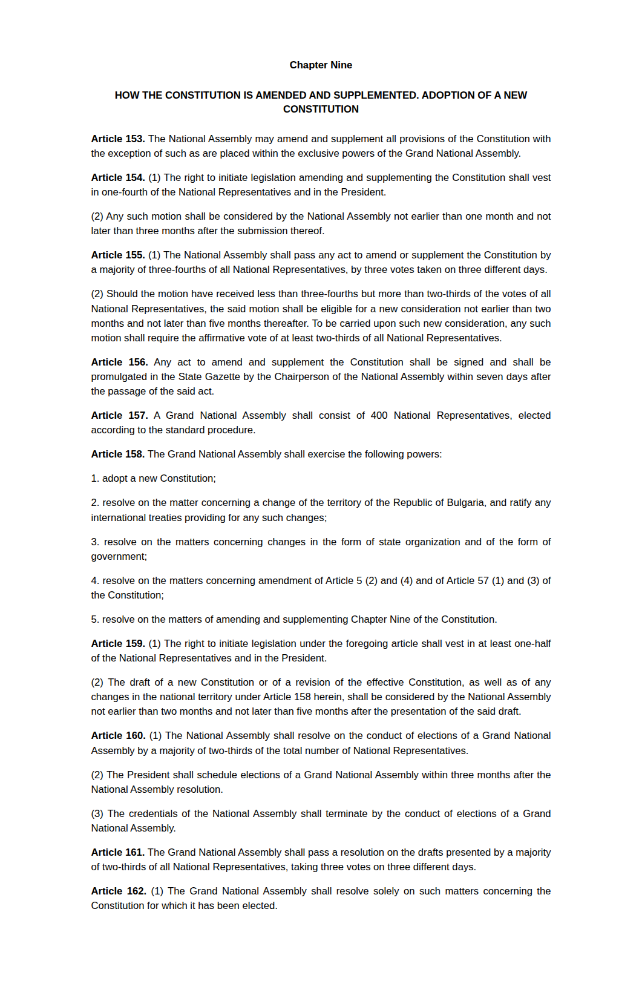Chapter Nine
How the Constitution is amended and supplemented. Adoption of a new Constitution
Article 153. The National Assembly may amend and supplement all provisions of the Constitution with the excep­tion of such as are placed within the exclusive powers of the Grand National Assembly.
Article 154. (1) The right to initiate legislation amending and supplementing the Constitution shall vest in one-fourth of the National Representatives and in the President.
(2) Any such motion shall be considered by the National Assembly not earlier than one month and not later than three months after the submission thereof.
Article 155. (1) The National Assembly shall pass any act to amend or supplement the Constitution by a majority of three-fourths of all National Representatives, by three votes taken on three different days.
(2) Should the motion have received less than three-fourths but more than two-thirds of the votes of all National Representatives, the said motion shall be eligible for a new consideration not earlier than two months and not later than five months thereafter. To be carried upon such new consideration, any such motion shall require the affirma­tive vote of at least two-thirds of all National Representatives.
Article 156. Any act to amend and supplement the Constitution shall be signed and shall be promulgated in the State Gazette by the Chairperson of the National Assembly within seven days after the passage of the said act.
Article 157. A Grand National Assembly shall consist of 400 National Representatives, elected according to the standard procedure.
Article 158. The Grand National Assembly shall exercise the following powers:
1. adopt a new Constitution;
2. resolve on the matter concerning a change of the territory of the Republic of Bulgaria, and ratify any interna­tional treaties providing for any such changes;
3. resolve on the matters concerning changes in the form of state organization and of the form of government;
4. resolve on the matters concerning amendment of Article 5 (2) and (4) and of Article 57 (1) and (3) of the Con­stitution;
5. resolve on the matters of amending and supplementing Chapter Nine of the Constitution.
Article 159. (1) The right to initiate legislation under the foregoing article shall vest in at least one-half of the Na­tional Representatives and in the President.
(2) The draft of a new Constitution or of a revision of the effective Constitution, as well as of any changes in the national territory under Article 158 herein, shall be considered by the National Assembly not earlier than two months and not later than five months after the presentation of the said draft.
Article 160. (1) The National Assembly shall resolve on the conduct of elections of a Grand National Assembly by a majority of two-thirds of the total number of National Representatives.
(2) The President shall schedule elections of a Grand National Assembly within three months after the National As­sembly resolution.
(3) The credentials of the National Assembly shall terminate by the conduct of elections of a Grand National As­sembly.
Article 161. The Grand National Assembly shall pass a resolution on the drafts presented by a majority of two-thirds of all National Representatives, taking three votes on three different days.
Article 162. (1) The Grand National Assembly shall resolve solely on such matters concerning the Constitution for which it has been elected.